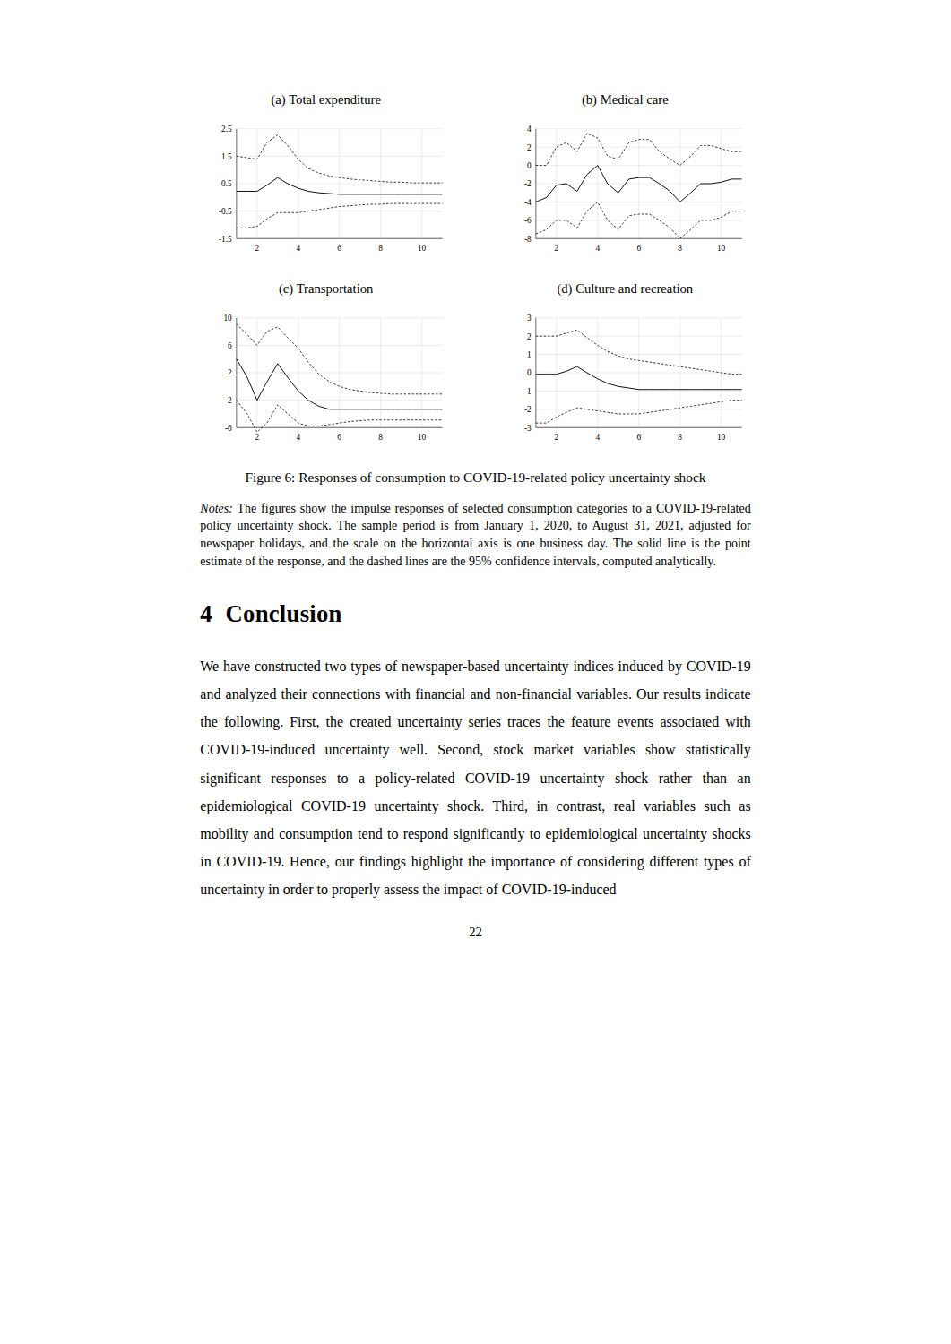(a) Total expenditure
2.5 1.5 0.5 -0.5 -1.5 2 4 6 8 10
(b) Medical care
4 2 0 -2 -4 -6 -8 2 4 6 8 10
(c) Transportation
10 6 2 -2 -6 2 4 6 8 10
(d) Culture and recreation
3 2 1 0 -1 -2 -3 2 4 6 8 10
Figure 6: Responses of consumption to COVID-19-related policy uncertainty shock
Notes: The figures show the impulse responses of selected consumption categories to a COVID-19-related policy uncertainty shock. The sample period is from January 1, 2020, to August 31, 2021, adjusted for newspaper holidays, and the scale on the horizontal axis is one business day. The solid line is the point estimate of the response, and the dashed lines are the 95% confidence intervals, computed analytically.
4 Conclusion
We have constructed two types of newspaper-based uncertainty indices induced by COVID-19 and analyzed their connections with financial and non-financial variables. Our results indicate the following. First, the created uncertainty series traces the feature events associated with COVID-19-induced uncertainty well. Second, stock market variables show statistically significant responses to a policy-related COVID-19 uncertainty shock rather than an epidemiological COVID-19 uncertainty shock. Third, in contrast, real variables such as mobility and consumption tend to respond significantly to epidemiological uncertainty shocks in COVID-19. Hence, our findings highlight the importance of considering different types of uncertainty in order to properly assess the impact of COVID-19-induced
22